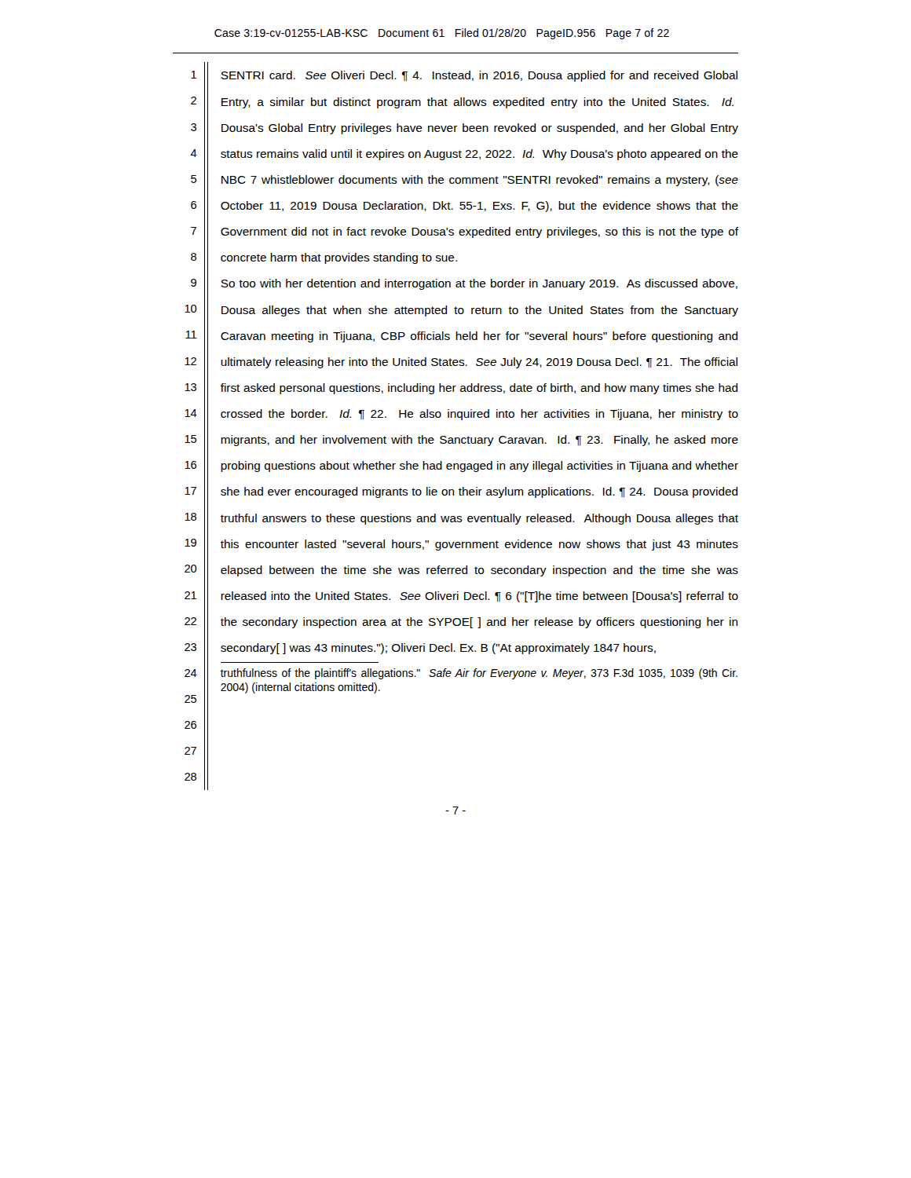Case 3:19-cv-01255-LAB-KSC Document 61 Filed 01/28/20 PageID.956 Page 7 of 22
1
2
3
4
5
6
7
8
9
10
11
12
13
14
15
16
17
18
19
20
21
22
23
24
25
26
27
28
SENTRI card. See Oliveri Decl. ¶ 4. Instead, in 2016, Dousa applied for and received Global Entry, a similar but distinct program that allows expedited entry into the United States. Id. Dousa's Global Entry privileges have never been revoked or suspended, and her Global Entry status remains valid until it expires on August 22, 2022. Id. Why Dousa's photo appeared on the NBC 7 whistleblower documents with the comment "SENTRI revoked" remains a mystery, (see October 11, 2019 Dousa Declaration, Dkt. 55-1, Exs. F, G), but the evidence shows that the Government did not in fact revoke Dousa's expedited entry privileges, so this is not the type of concrete harm that provides standing to sue.
So too with her detention and interrogation at the border in January 2019. As discussed above, Dousa alleges that when she attempted to return to the United States from the Sanctuary Caravan meeting in Tijuana, CBP officials held her for "several hours" before questioning and ultimately releasing her into the United States. See July 24, 2019 Dousa Decl. ¶ 21. The official first asked personal questions, including her address, date of birth, and how many times she had crossed the border. Id. ¶ 22. He also inquired into her activities in Tijuana, her ministry to migrants, and her involvement with the Sanctuary Caravan. Id. ¶ 23. Finally, he asked more probing questions about whether she had engaged in any illegal activities in Tijuana and whether she had ever encouraged migrants to lie on their asylum applications. Id. ¶ 24. Dousa provided truthful answers to these questions and was eventually released. Although Dousa alleges that this encounter lasted "several hours," government evidence now shows that just 43 minutes elapsed between the time she was referred to secondary inspection and the time she was released into the United States. See Oliveri Decl. ¶ 6 ("[T]he time between [Dousa's] referral to the secondary inspection area at the SYPOE[ ] and her release by officers questioning her in secondary[ ] was 43 minutes."); Oliveri Decl. Ex. B ("At approximately 1847 hours,
truthfulness of the plaintiff's allegations." Safe Air for Everyone v. Meyer, 373 F.3d 1035, 1039 (9th Cir. 2004) (internal citations omitted).
- 7 -